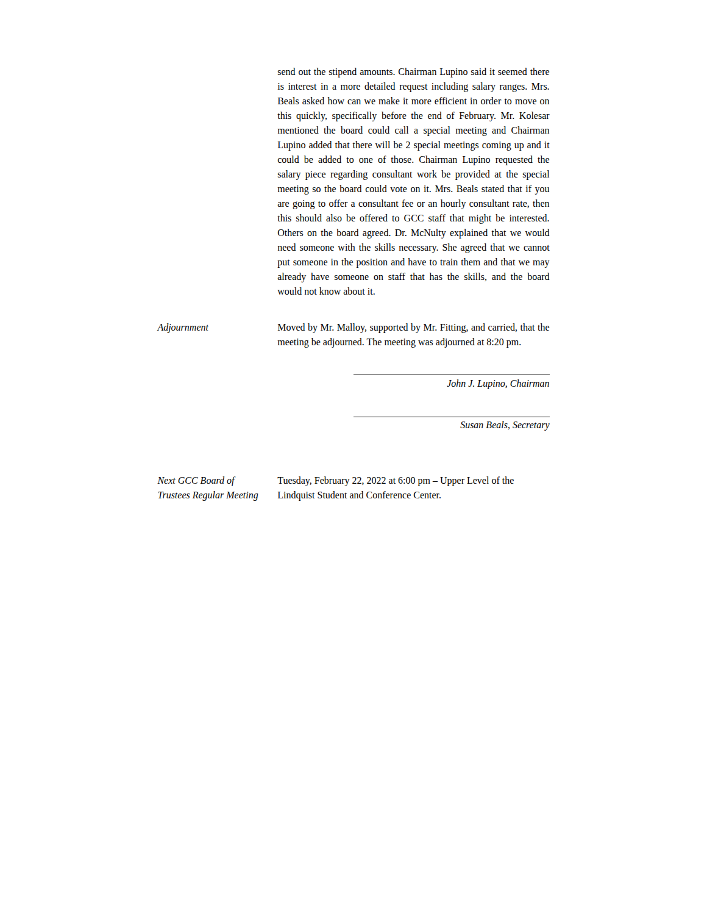send out the stipend amounts. Chairman Lupino said it seemed there is interest in a more detailed request including salary ranges. Mrs. Beals asked how can we make it more efficient in order to move on this quickly, specifically before the end of February. Mr. Kolesar mentioned the board could call a special meeting and Chairman Lupino added that there will be 2 special meetings coming up and it could be added to one of those. Chairman Lupino requested the salary piece regarding consultant work be provided at the special meeting so the board could vote on it. Mrs. Beals stated that if you are going to offer a consultant fee or an hourly consultant rate, then this should also be offered to GCC staff that might be interested. Others on the board agreed. Dr. McNulty explained that we would need someone with the skills necessary. She agreed that we cannot put someone in the position and have to train them and that we may already have someone on staff that has the skills, and the board would not know about it.
Adjournment
Moved by Mr. Malloy, supported by Mr. Fitting, and carried, that the meeting be adjourned. The meeting was adjourned at 8:20 pm.
John J. Lupino, Chairman
Susan Beals, Secretary
Next GCC Board of
Trustees Regular Meeting
Tuesday, February 22, 2022 at 6:00 pm – Upper Level of the Lindquist Student and Conference Center.